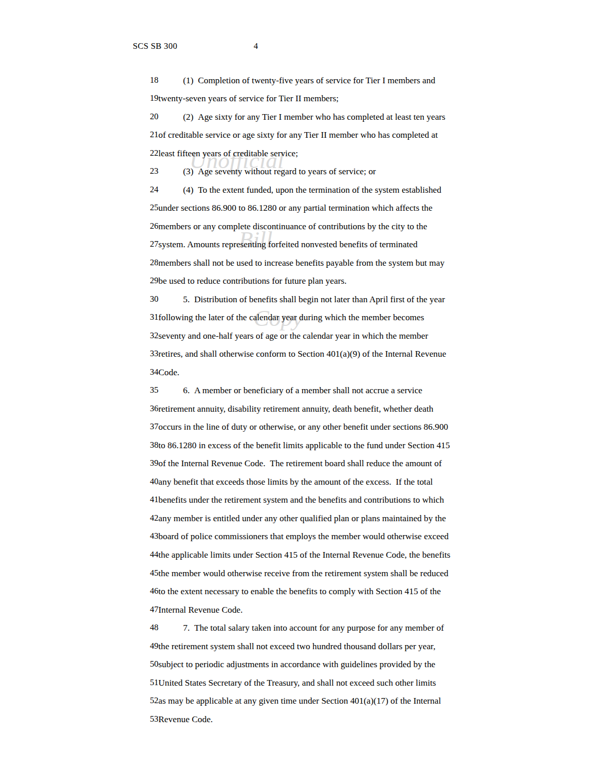Unofficial
Bill
Copy
SCS SB 300 4
| 18 | (1) Completion of twenty-five years of service for Tier I members and |
| 19 | twenty-seven years of service for Tier II members; |
| 20 | (2) Age sixty for any Tier I member who has completed at least ten years |
| 21 | of creditable service or age sixty for any Tier II member who has completed at |
| 22 | least fifteen years of creditable service; |
| 23 | (3) Age seventy without regard to years of service; or |
| 24 | (4) To the extent funded, upon the termination of the system established |
| 25 | under sections 86.900 to 86.1280 or any partial termination which affects the |
| 26 | members or any complete discontinuance of contributions by the city to the |
| 27 | system. Amounts representing forfeited nonvested benefits of terminated |
| 28 | members shall not be used to increase benefits payable from the system but may |
| 29 | be used to reduce contributions for future plan years. |
| 30 | 5. Distribution of benefits shall begin not later than April first of the year |
| 31 | following the later of the calendar year during which the member becomes |
| 32 | seventy and one-half years of age or the calendar year in which the member |
| 33 | retires, and shall otherwise conform to Section 401(a)(9) of the Internal Revenue |
| 34 | Code. |
| 35 | 6. A member or beneficiary of a member shall not accrue a service |
| 36 | retirement annuity, disability retirement annuity, death benefit, whether death |
| 37 | occurs in the line of duty or otherwise, or any other benefit under sections 86.900 |
| 38 | to 86.1280 in excess of the benefit limits applicable to the fund under Section 415 |
| 39 | of the Internal Revenue Code. The retirement board shall reduce the amount of |
| 40 | any benefit that exceeds those limits by the amount of the excess. If the total |
| 41 | benefits under the retirement system and the benefits and contributions to which |
| 42 | any member is entitled under any other qualified plan or plans maintained by the |
| 43 | board of police commissioners that employs the member would otherwise exceed |
| 44 | the applicable limits under Section 415 of the Internal Revenue Code, the benefits |
| 45 | the member would otherwise receive from the retirement system shall be reduced |
| 46 | to the extent necessary to enable the benefits to comply with Section 415 of the |
| 47 | Internal Revenue Code. |
| 48 | 7. The total salary taken into account for any purpose for any member of |
| 49 | the retirement system shall not exceed two hundred thousand dollars per year, |
| 50 | subject to periodic adjustments in accordance with guidelines provided by the |
| 51 | United States Secretary of the Treasury, and shall not exceed such other limits |
| 52 | as may be applicable at any given time under Section 401(a)(17) of the Internal |
| 53 | Revenue Code. |